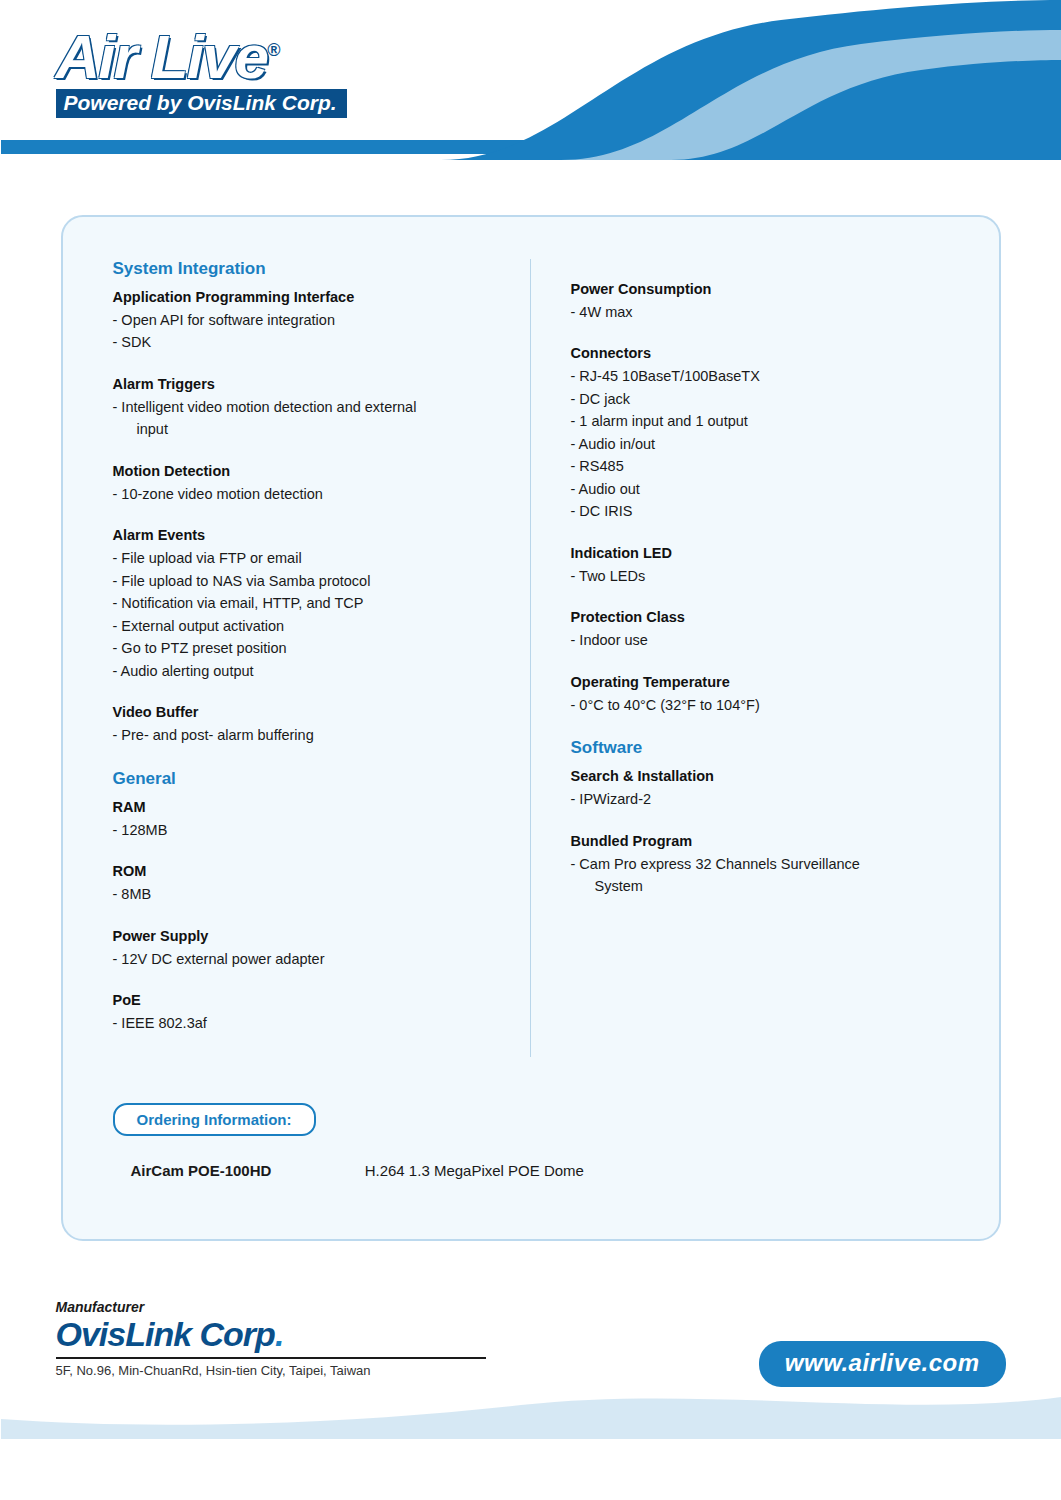Air Live®
Powered by OvisLink Corp.
System Integration
Application Programming Interface
- Open API for software integration
- SDK
Alarm Triggers
- Intelligent video motion detection and externalinput
Motion Detection
- 10-zone video motion detection
Alarm Events
- File upload via FTP or email
- File upload to NAS via Samba protocol
- Notification via email, HTTP, and TCP
- External output activation
- Go to PTZ preset position
- Audio alerting output
Video Buffer
- Pre- and post- alarm buffering
General
RAM
- 128MB
ROM
- 8MB
Power Supply
- 12V DC external power adapter
PoE
- IEEE 802.3af
Power Consumption
- 4W max
Connectors
- RJ-45 10BaseT/100BaseTX
- DC jack
- 1 alarm input and 1 output
- Audio in/out
- RS485
- Audio out
- DC IRIS
Indication LED
- Two LEDs
Protection Class
- Indoor use
Operating Temperature
- 0°C to 40°C (32°F to 104°F)
Software
Search & Installation
- IPWizard-2
Bundled Program
- Cam Pro express 32 Channels SurveillanceSystem
Ordering Information:
AirCam POE-100HD H.264 1.3 MegaPixel POE Dome
Manufacturer
OvisLink Corp.
5F, No.96, Min-ChuanRd, Hsin-tien City, Taipei, Taiwan
www.airlive.com